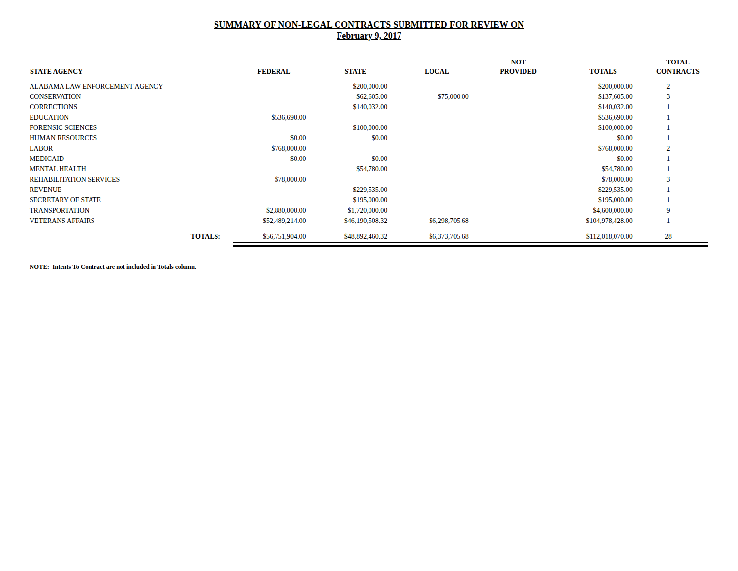SUMMARY OF NON-LEGAL CONTRACTS SUBMITTED FOR REVIEW ON
February 9, 2017
| | | | | NOT | | TOTAL |
| --- | --- | --- | --- | --- | --- | --- |
| STATE AGENCY | FEDERAL | STATE | LOCAL | PROVIDED | TOTALS | CONTRACTS |
| ALABAMA LAW ENFORCEMENT AGENCY | | $200,000.00 | | | $200,000.00 | 2 |
| CONSERVATION | | $62,605.00 | $75,000.00 | | $137,605.00 | 3 |
| CORRECTIONS | | $140,032.00 | | | $140,032.00 | 1 |
| EDUCATION | $536,690.00 | | | | $536,690.00 | 1 |
| FORENSIC SCIENCES | | $100,000.00 | | | $100,000.00 | 1 |
| HUMAN RESOURCES | $0.00 | $0.00 | | | $0.00 | 1 |
| LABOR | $768,000.00 | | | | $768,000.00 | 2 |
| MEDICAID | $0.00 | $0.00 | | | $0.00 | 1 |
| MENTAL HEALTH | | $54,780.00 | | | $54,780.00 | 1 |
| REHABILITATION SERVICES | $78,000.00 | | | | $78,000.00 | 3 |
| REVENUE | | $229,535.00 | | | $229,535.00 | 1 |
| SECRETARY OF STATE | | $195,000.00 | | | $195,000.00 | 1 |
| TRANSPORTATION | $2,880,000.00 | $1,720,000.00 | | | $4,600,000.00 | 9 |
| VETERANS AFFAIRS | $52,489,214.00 | $46,190,508.32 | $6,298,705.68 | | $104,978,428.00 | 1 |
| TOTALS: | $56,751,904.00 | $48,892,460.32 | $6,373,705.68 | | $112,018,070.00 | 28 |
NOTE: Intents To Contract are not included in Totals column.